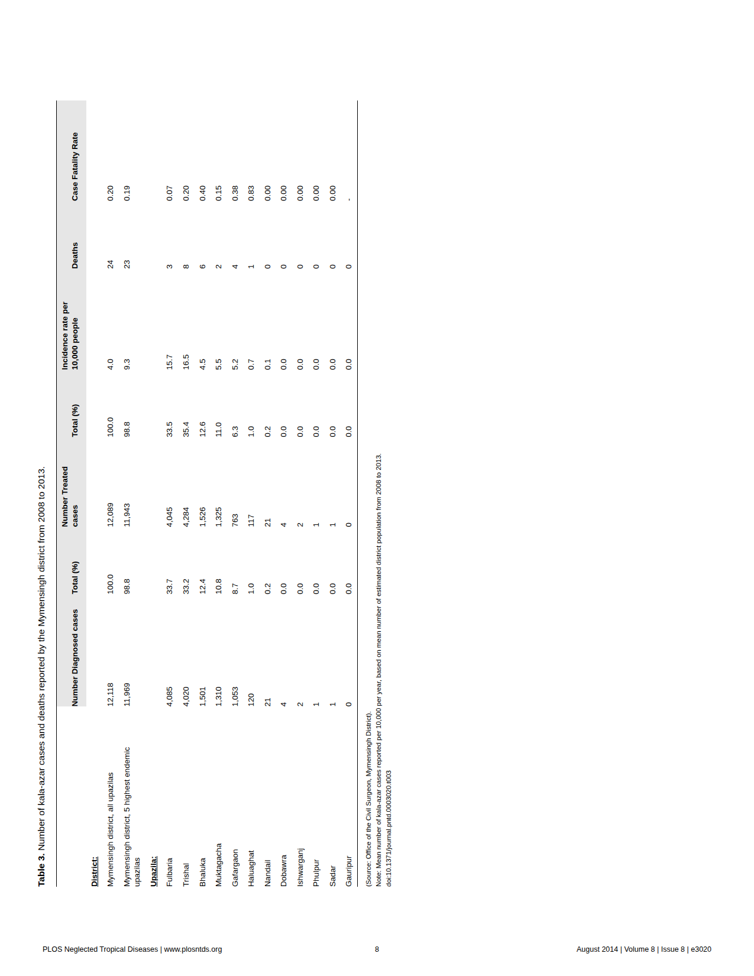Table 3. Number of kala-azar cases and deaths reported by the Mymensingh district from 2008 to 2013.
| | Number Diagnosed cases | Total (%) | Number Treated cases | Total (%) | Incidence rate per 10,000 people | Deaths | Case Fatality Rate |
| --- | --- | --- | --- | --- | --- | --- | --- |
| District: | | | | | | | |
| Mymensingh district, all upazilas | 12,118 | 100.0 | 12,089 | 100.0 | 4.0 | 24 | 0.20 |
| Mymensingh district, 5 highest endemic upazilas | 11,969 | 98.8 | 11,943 | 98.8 | 9.3 | 23 | 0.19 |
| Upazila: | | | | | | | |
| Fulbaria | 4,085 | 33.7 | 4,045 | 33.5 | 15.7 | 3 | 0.07 |
| Trishal | 4,020 | 33.2 | 4,284 | 35.4 | 16.5 | 8 | 0.20 |
| Bhaluka | 1,501 | 12.4 | 1,526 | 12.6 | 4.5 | 6 | 0.40 |
| Muktagacha | 1,310 | 10.8 | 1,325 | 11.0 | 5.5 | 2 | 0.15 |
| Gafargaon | 1,053 | 8.7 | 763 | 6.3 | 5.2 | 4 | 0.38 |
| Haluaghat | 120 | 1.0 | 117 | 1.0 | 0.7 | 1 | 0.83 |
| Nandail | 21 | 0.2 | 21 | 0.2 | 0.1 | 0 | 0.00 |
| Dobawra | 4 | 0.0 | 4 | 0.0 | 0.0 | 0 | 0.00 |
| Ishwarganj | 2 | 0.0 | 2 | 0.0 | 0.0 | 0 | 0.00 |
| Phulpur | 1 | 0.0 | 1 | 0.0 | 0.0 | 0 | 0.00 |
| Sadar | 1 | 0.0 | 1 | 0.0 | 0.0 | 0 | 0.00 |
| Gauripur | 0 | 0.0 | 0 | 0.0 | 0.0 | 0 | - |
(Source: Office of the Civil Surgeon, Mymensingh District).
Note: Mean number of kala-azar cases reported per 10,000 per year, based on mean number of estimated district population from 2008 to 2013.
doi:10.1371/journal.pntd.0003020.t003
PLOS Neglected Tropical Diseases | www.plosntds.org 8 August 2014 | Volume 8 | Issue 8 | e3020